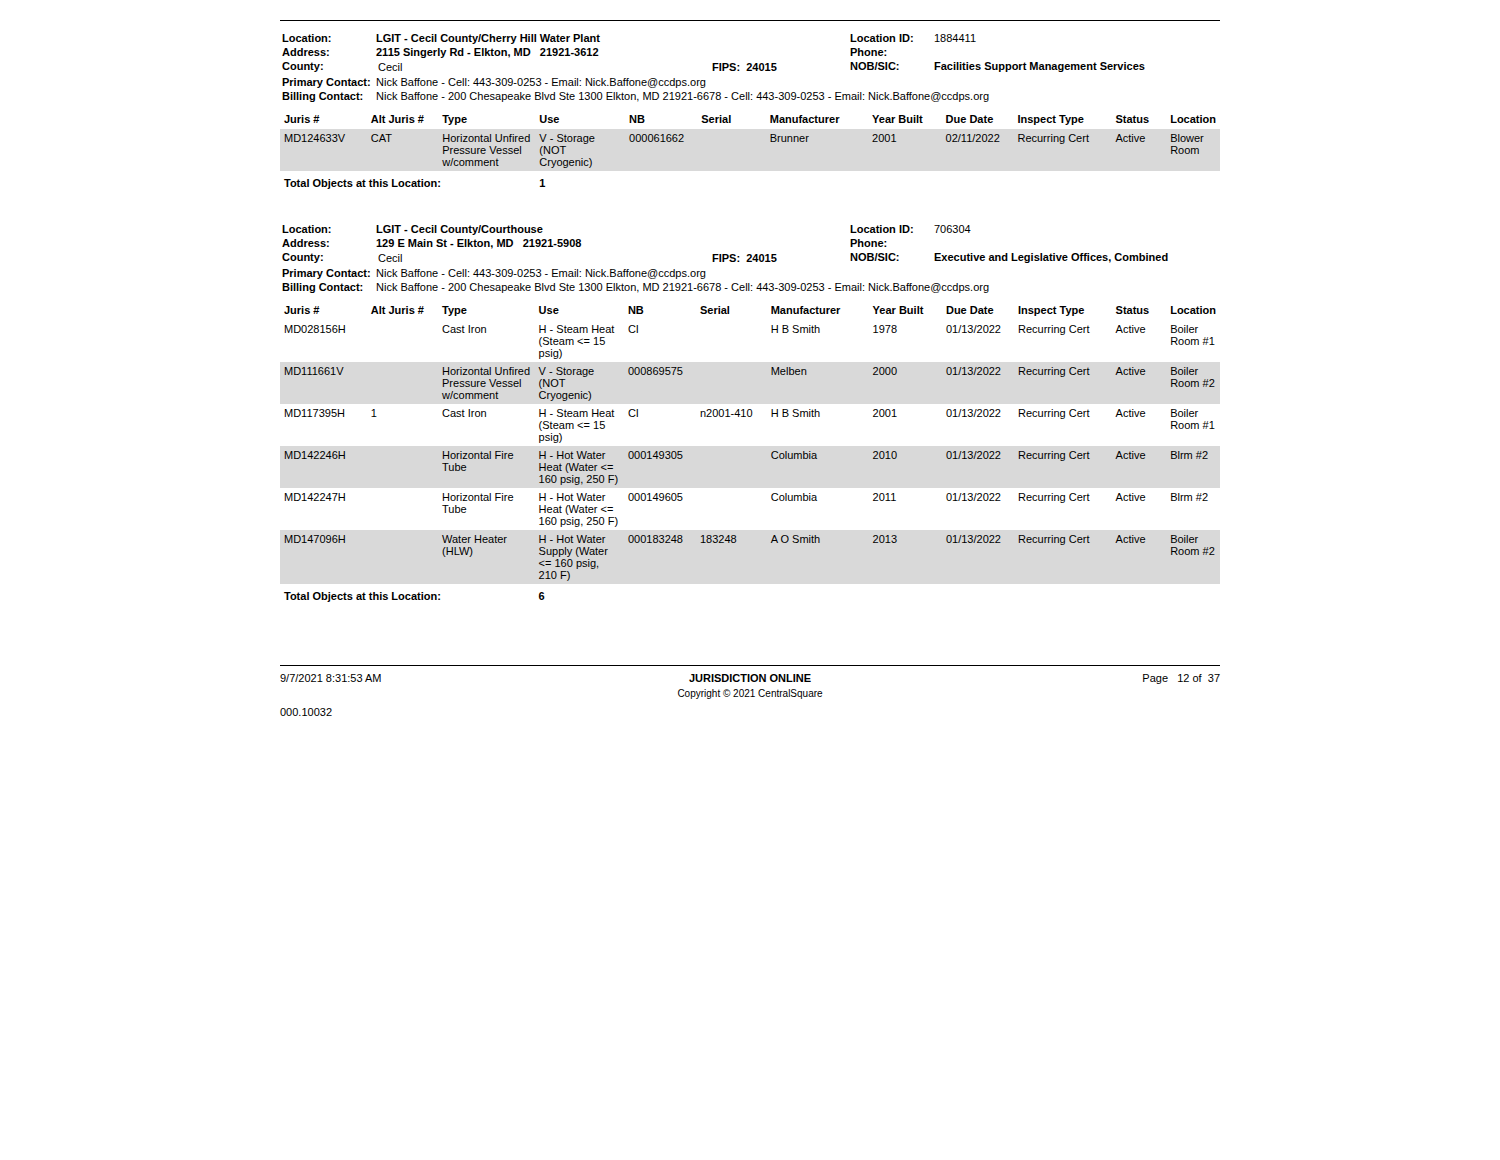| Location: | LGIT - Cecil County/Cherry Hill Water Plant | Location ID: | 1884411 |
| Address: | 2115 Singerly Rd - Elkton, MD 21921-3612 | Phone: | |
| County: | / Cecil / FIPS: 24015 / | NOB/SIC: | Facilities Support Management Services |
| Primary Contact: | Nick Baffone - Cell: 443-309-0253 - Email: Nick.Baffone@ccdps.org |
| Billing Contact: | Nick Baffone - 200 Chesapeake Blvd Ste 1300 Elkton, MD 21921-6678 - Cell: 443-309-0253 - Email: Nick.Baffone@ccdps.org |
| Juris # | Alt Juris # | Type | Use | NB | Serial | Manufacturer | Year Built | Due Date | Inspect Type | Status | Location |
| --- | --- | --- | --- | --- | --- | --- | --- | --- | --- | --- | --- |
| MD124633V | CAT | Horizontal Unfired Pressure Vessel w/comment | V - Storage (NOT Cryogenic) | 000061662 | | Brunner | 2001 | 02/11/2022 | Recurring Cert | Active | Blower Room |
| Total Objects at this Location: | 1 |
| Location: | LGIT - Cecil County/Courthouse | Location ID: | 706304 |
| Address: | 129 E Main St - Elkton, MD 21921-5908 | Phone: | |
| County: | / Cecil / FIPS: 24015 / | NOB/SIC: | Executive and Legislative Offices, Combined |
| Primary Contact: | Nick Baffone - Cell: 443-309-0253 - Email: Nick.Baffone@ccdps.org |
| Billing Contact: | Nick Baffone - 200 Chesapeake Blvd Ste 1300 Elkton, MD 21921-6678 - Cell: 443-309-0253 - Email: Nick.Baffone@ccdps.org |
| Juris # | Alt Juris # | Type | Use | NB | Serial | Manufacturer | Year Built | Due Date | Inspect Type | Status | Location |
| --- | --- | --- | --- | --- | --- | --- | --- | --- | --- | --- | --- |
| MD028156H | | Cast Iron | H - Steam Heat (Steam <= 15 psig) | CI | | H B Smith | 1978 | 01/13/2022 | Recurring Cert | Active | Boiler Room #1 |
| MD111661V | | Horizontal Unfired Pressure Vessel w/comment | V - Storage (NOT Cryogenic) | 000869575 | | Melben | 2000 | 01/13/2022 | Recurring Cert | Active | Boiler Room #2 |
| MD117395H | 1 | Cast Iron | H - Steam Heat (Steam <= 15 psig) | CI | n2001-410 | H B Smith | 2001 | 01/13/2022 | Recurring Cert | Active | Boiler Room #1 |
| MD142246H | | Horizontal Fire Tube | H - Hot Water Heat (Water <= 160 psig, 250 F) | 000149305 | | Columbia | 2010 | 01/13/2022 | Recurring Cert | Active | Blrm #2 |
| MD142247H | | Horizontal Fire Tube | H - Hot Water Heat (Water <= 160 psig, 250 F) | 000149605 | | Columbia | 2011 | 01/13/2022 | Recurring Cert | Active | Blrm #2 |
| MD147096H | | Water Heater (HLW) | H - Hot Water Supply (Water <= 160 psig, 210 F) | 000183248 | 183248 | A O Smith | 2013 | 01/13/2022 | Recurring Cert | Active | Boiler Room #2 |
| Total Objects at this Location: | 6 |
9/7/2021 8:31:53 AM
000.10032
JURISDICTION ONLINE
Copyright © 2021 CentralSquare
Page 12 of 37